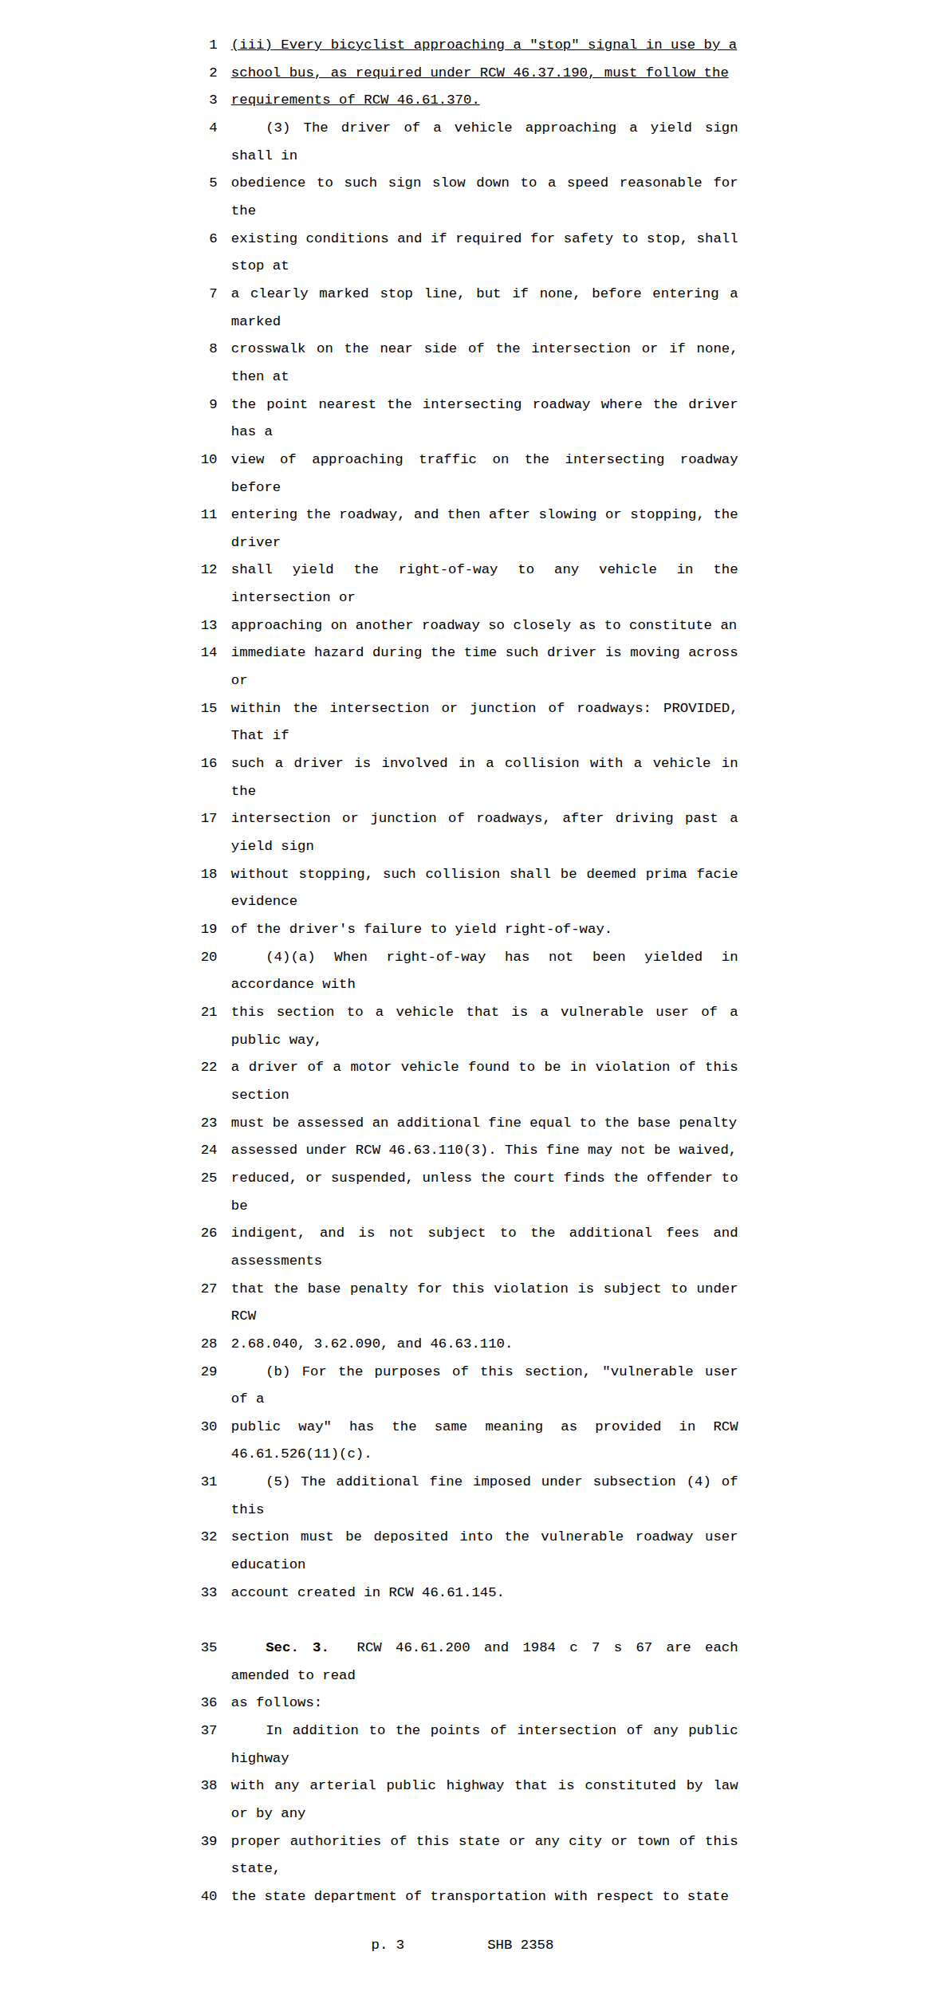(iii) Every bicyclist approaching a "stop" signal in use by a
school bus, as required under RCW 46.37.190, must follow the
requirements of RCW 46.61.370.
(3) The driver of a vehicle approaching a yield sign shall in
obedience to such sign slow down to a speed reasonable for the
existing conditions and if required for safety to stop, shall stop at
a clearly marked stop line, but if none, before entering a marked
crosswalk on the near side of the intersection or if none, then at
the point nearest the intersecting roadway where the driver has a
view of approaching traffic on the intersecting roadway before
entering the roadway, and then after slowing or stopping, the driver
shall yield the right-of-way to any vehicle in the intersection or
approaching on another roadway so closely as to constitute an
immediate hazard during the time such driver is moving across or
within the intersection or junction of roadways: PROVIDED, That if
such a driver is involved in a collision with a vehicle in the
intersection or junction of roadways, after driving past a yield sign
without stopping, such collision shall be deemed prima facie evidence
of the driver's failure to yield right-of-way.
(4)(a) When right-of-way has not been yielded in accordance with
this section to a vehicle that is a vulnerable user of a public way,
a driver of a motor vehicle found to be in violation of this section
must be assessed an additional fine equal to the base penalty
assessed under RCW 46.63.110(3). This fine may not be waived,
reduced, or suspended, unless the court finds the offender to be
indigent, and is not subject to the additional fees and assessments
that the base penalty for this violation is subject to under RCW
2.68.040, 3.62.090, and 46.63.110.
(b) For the purposes of this section, "vulnerable user of a
public way" has the same meaning as provided in RCW 46.61.526(11)(c).
(5) The additional fine imposed under subsection (4) of this
section must be deposited into the vulnerable roadway user education
account created in RCW 46.61.145.
Sec. 3. RCW 46.61.200 and 1984 c 7 s 67 are each amended to read
as follows:
In addition to the points of intersection of any public highway
with any arterial public highway that is constituted by law or by any
proper authorities of this state or any city or town of this state,
the state department of transportation with respect to state
p. 3 SHB 2358